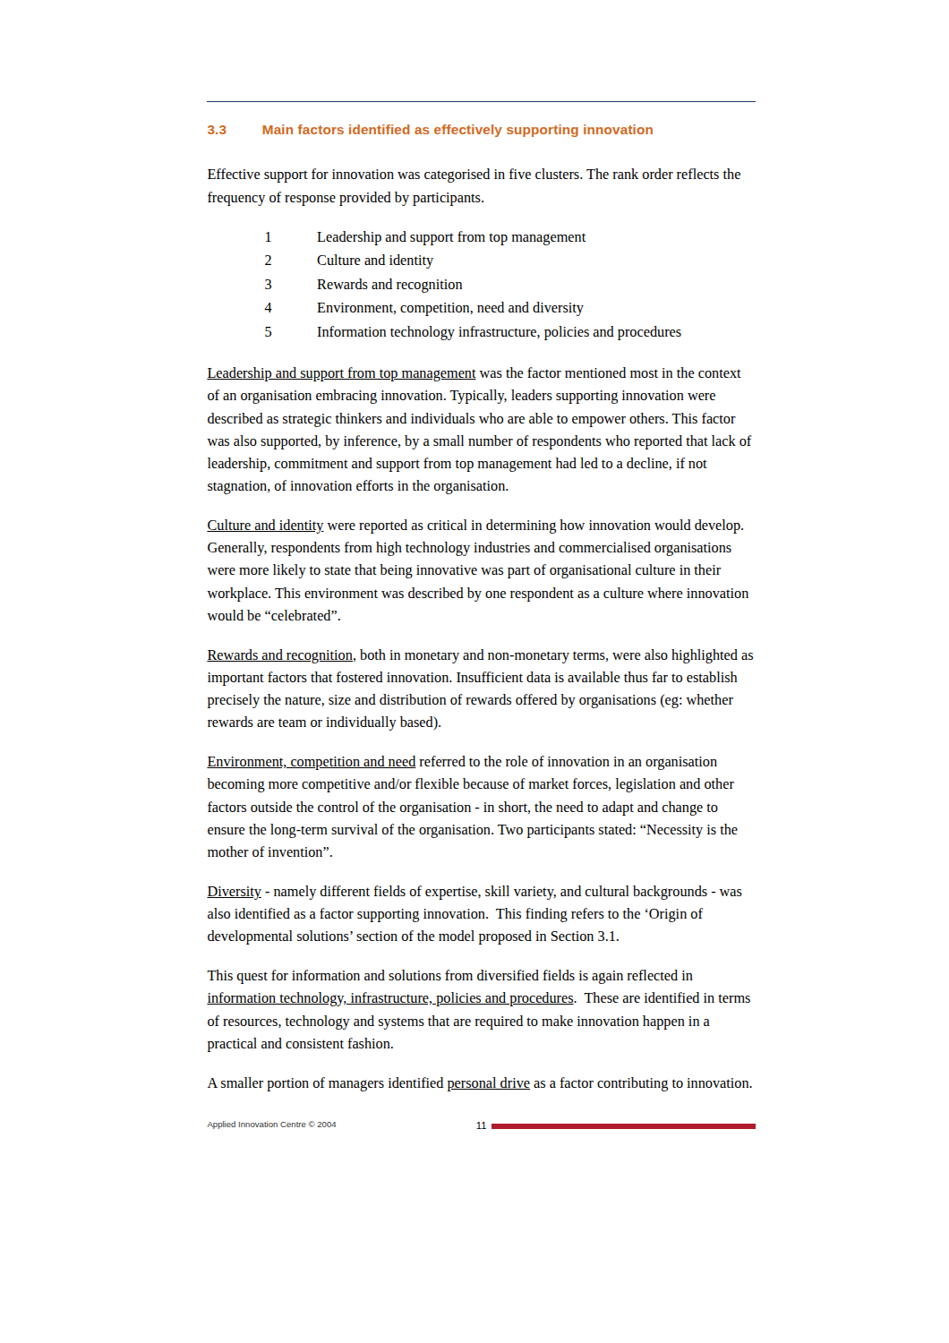3.3 Main factors identified as effectively supporting innovation
Effective support for innovation was categorised in five clusters. The rank order reflects the frequency of response provided by participants.
1 Leadership and support from top management
2 Culture and identity
3 Rewards and recognition
4 Environment, competition, need and diversity
5 Information technology infrastructure, policies and procedures
Leadership and support from top management was the factor mentioned most in the context of an organisation embracing innovation. Typically, leaders supporting innovation were described as strategic thinkers and individuals who are able to empower others. This factor was also supported, by inference, by a small number of respondents who reported that lack of leadership, commitment and support from top management had led to a decline, if not stagnation, of innovation efforts in the organisation.
Culture and identity were reported as critical in determining how innovation would develop. Generally, respondents from high technology industries and commercialised organisations were more likely to state that being innovative was part of organisational culture in their workplace. This environment was described by one respondent as a culture where innovation would be “celebrated”.
Rewards and recognition, both in monetary and non-monetary terms, were also highlighted as important factors that fostered innovation. Insufficient data is available thus far to establish precisely the nature, size and distribution of rewards offered by organisations (eg: whether rewards are team or individually based).
Environment, competition and need referred to the role of innovation in an organisation becoming more competitive and/or flexible because of market forces, legislation and other factors outside the control of the organisation - in short, the need to adapt and change to ensure the long-term survival of the organisation. Two participants stated: “Necessity is the mother of invention”.
Diversity - namely different fields of expertise, skill variety, and cultural backgrounds - was also identified as a factor supporting innovation. This finding refers to the ‘Origin of developmental solutions’ section of the model proposed in Section 3.1.
This quest for information and solutions from diversified fields is again reflected in information technology, infrastructure, policies and procedures. These are identified in terms of resources, technology and systems that are required to make innovation happen in a practical and consistent fashion.
A smaller portion of managers identified personal drive as a factor contributing to innovation.
Applied Innovation Centre © 2004 11